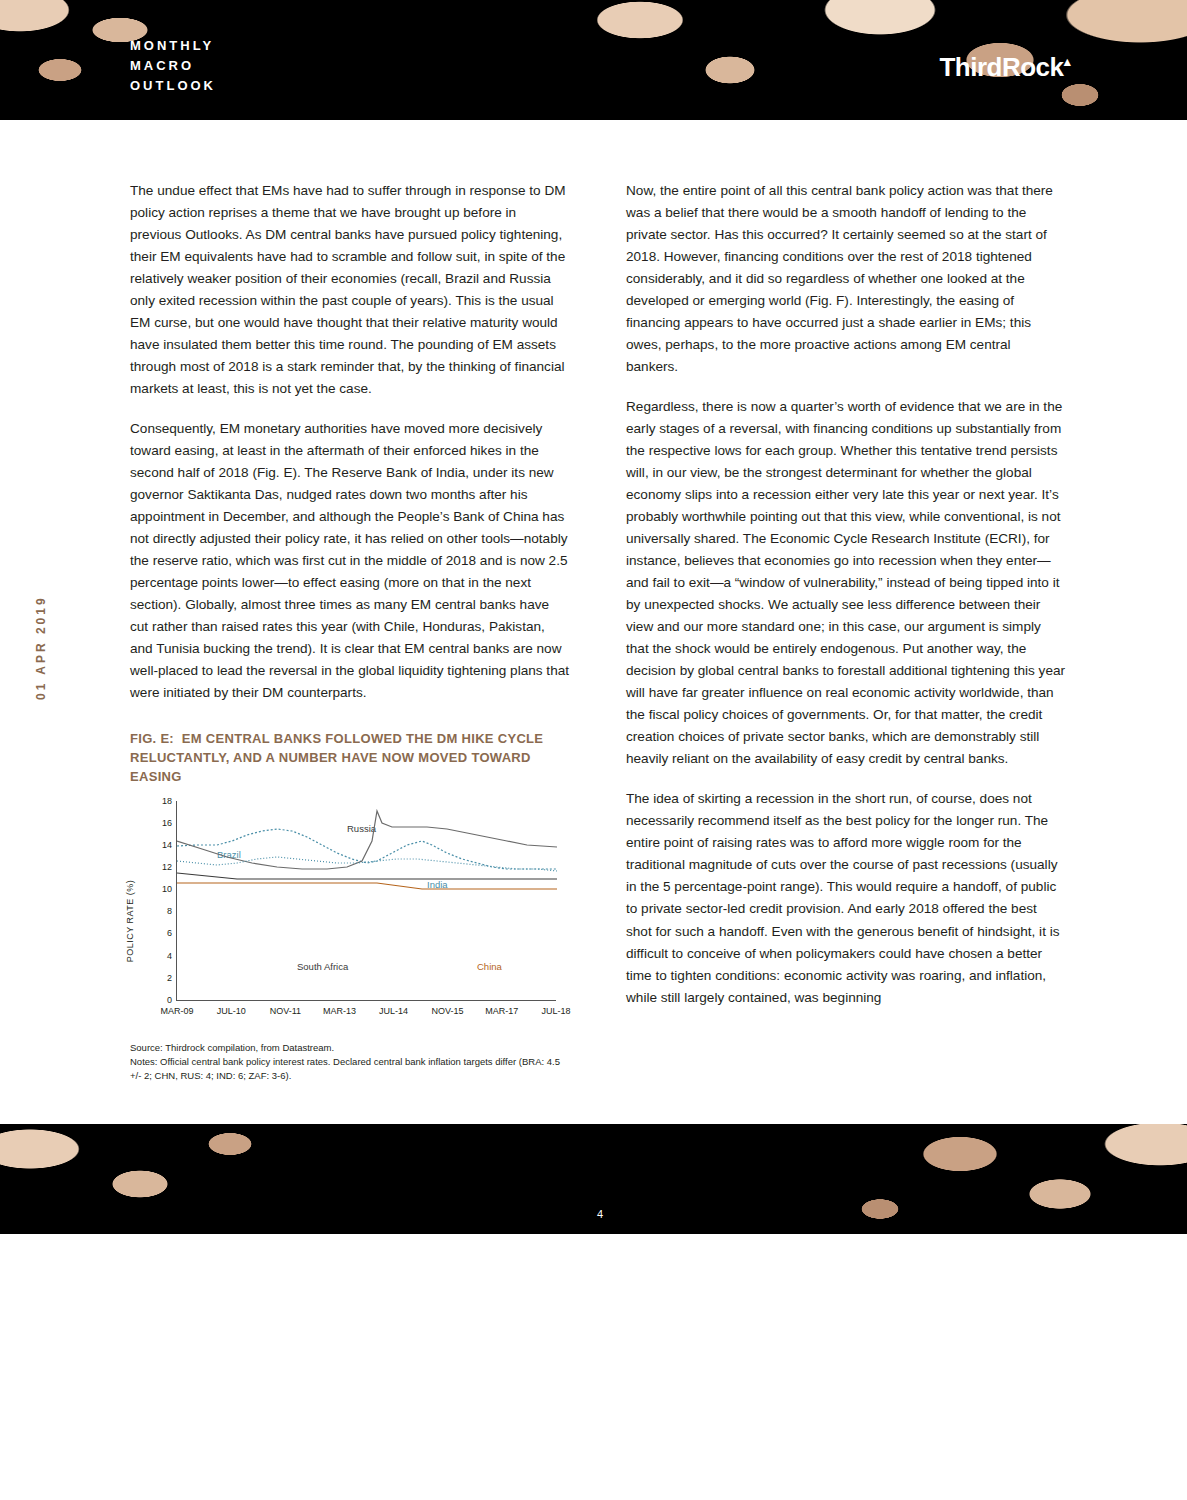MONTHLY
MACRO
OUTLOOK
ThirdRock▴
01 APR 2019
The undue effect that EMs have had to suffer through in response to DM policy action reprises a theme that we have brought up before in previous Outlooks. As DM central banks have pursued policy tightening, their EM equivalents have had to scramble and follow suit, in spite of the relatively weaker position of their economies (recall, Brazil and Russia only exited recession within the past couple of years). This is the usual EM curse, but one would have thought that their relative maturity would have insulated them better this time round. The pounding of EM assets through most of 2018 is a stark reminder that, by the thinking of financial markets at least, this is not yet the case.
Consequently, EM monetary authorities have moved more decisively toward easing, at least in the aftermath of their enforced hikes in the second half of 2018 (Fig. E). The Reserve Bank of India, under its new governor Saktikanta Das, nudged rates down two months after his appointment in December, and although the People’s Bank of China has not directly adjusted their policy rate, it has relied on other tools—notably the reserve ratio, which was first cut in the middle of 2018 and is now 2.5 percentage points lower—to effect easing (more on that in the next section). Globally, almost three times as many EM central banks have cut rather than raised rates this year (with Chile, Honduras, Pakistan, and Tunisia bucking the trend). It is clear that EM central banks are now well-placed to lead the reversal in the global liquidity tightening plans that were initiated by their DM counterparts.
FIG. E: EM CENTRAL BANKS FOLLOWED THE DM HIKE CYCLE RELUCTANTLY, AND A NUMBER HAVE NOW MOVED TOWARD EASING
POLICY RATE (%)
18
16
14
12
10
8
6
4
2
0
MAR-09
JUL-10
NOV-11
MAR-13
JUL-14
NOV-15
MAR-17
JUL-18
Brazil
Russia
India
South Africa
China
Source: Thirdrock compilation, from Datastream.
Notes: Official central bank policy interest rates. Declared central bank inflation targets differ (BRA: 4.5 +/- 2; CHN, RUS: 4; IND: 6; ZAF: 3-6).
Now, the entire point of all this central bank policy action was that there was a belief that there would be a smooth handoff of lending to the private sector. Has this occurred? It certainly seemed so at the start of 2018. However, financing conditions over the rest of 2018 tightened considerably, and it did so regardless of whether one looked at the developed or emerging world (Fig. F). Interestingly, the easing of financing appears to have occurred just a shade earlier in EMs; this owes, perhaps, to the more proactive actions among EM central bankers.
Regardless, there is now a quarter’s worth of evidence that we are in the early stages of a reversal, with financing conditions up substantially from the respective lows for each group. Whether this tentative trend persists will, in our view, be the strongest determinant for whether the global economy slips into a recession either very late this year or next year. It’s probably worthwhile pointing out that this view, while conventional, is not universally shared. The Economic Cycle Research Institute (ECRI), for instance, believes that economies go into recession when they enter—and fail to exit—a “window of vulnerability,” instead of being tipped into it by unexpected shocks. We actually see less difference between their view and our more standard one; in this case, our argument is simply that the shock would be entirely endogenous. Put another way, the decision by global central banks to forestall additional tightening this year will have far greater influence on real economic activity worldwide, than the fiscal policy choices of governments. Or, for that matter, the credit creation choices of private sector banks, which are demonstrably still heavily reliant on the availability of easy credit by central banks.
The idea of skirting a recession in the short run, of course, does not necessarily recommend itself as the best policy for the longer run. The entire point of raising rates was to afford more wiggle room for the traditional magnitude of cuts over the course of past recessions (usually in the 5 percentage-point range). This would require a handoff, of public to private sector-led credit provision. And early 2018 offered the best shot for such a handoff. Even with the generous benefit of hindsight, it is difficult to conceive of when policymakers could have chosen a better time to tighten conditions: economic activity was roaring, and inflation, while still largely contained, was beginning
4